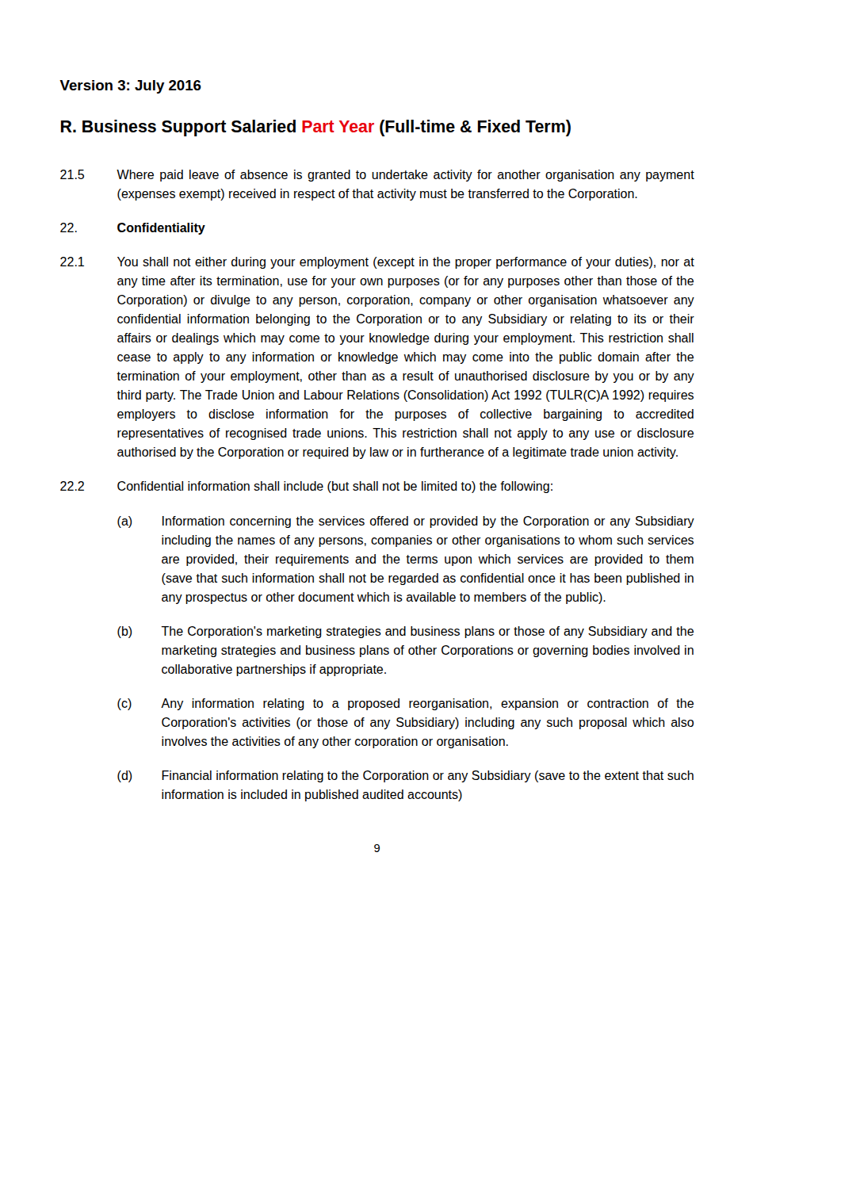Version 3: July 2016
R. Business Support Salaried Part Year (Full-time & Fixed Term)
21.5
Where paid leave of absence is granted to undertake activity for another organisation any payment (expenses exempt) received in respect of that activity must be transferred to the Corporation.
22.
Confidentiality
22.1
You shall not either during your employment (except in the proper performance of your duties), nor at any time after its termination, use for your own purposes (or for any purposes other than those of the Corporation) or divulge to any person, corporation, company or other organisation whatsoever any confidential information belonging to the Corporation or to any Subsidiary or relating to its or their affairs or dealings which may come to your knowledge during your employment. This restriction shall cease to apply to any information or knowledge which may come into the public domain after the termination of your employment, other than as a result of unauthorised disclosure by you or by any third party. The Trade Union and Labour Relations (Consolidation) Act 1992 (TULR(C)A 1992) requires employers to disclose information for the purposes of collective bargaining to accredited representatives of recognised trade unions. This restriction shall not apply to any use or disclosure authorised by the Corporation or required by law or in furtherance of a legitimate trade union activity.
22.2
Confidential information shall include (but shall not be limited to) the following:
(a)
Information concerning the services offered or provided by the Corporation or any Subsidiary including the names of any persons, companies or other organisations to whom such services are provided, their requirements and the terms upon which services are provided to them (save that such information shall not be regarded as confidential once it has been published in any prospectus or other document which is available to members of the public).
(b)
The Corporation's marketing strategies and business plans or those of any Subsidiary and the marketing strategies and business plans of other Corporations or governing bodies involved in collaborative partnerships if appropriate.
(c)
Any information relating to a proposed reorganisation, expansion or contraction of the Corporation's activities (or those of any Subsidiary) including any such proposal which also involves the activities of any other corporation or organisation.
(d)
Financial information relating to the Corporation or any Subsidiary (save to the extent that such information is included in published audited accounts)
9